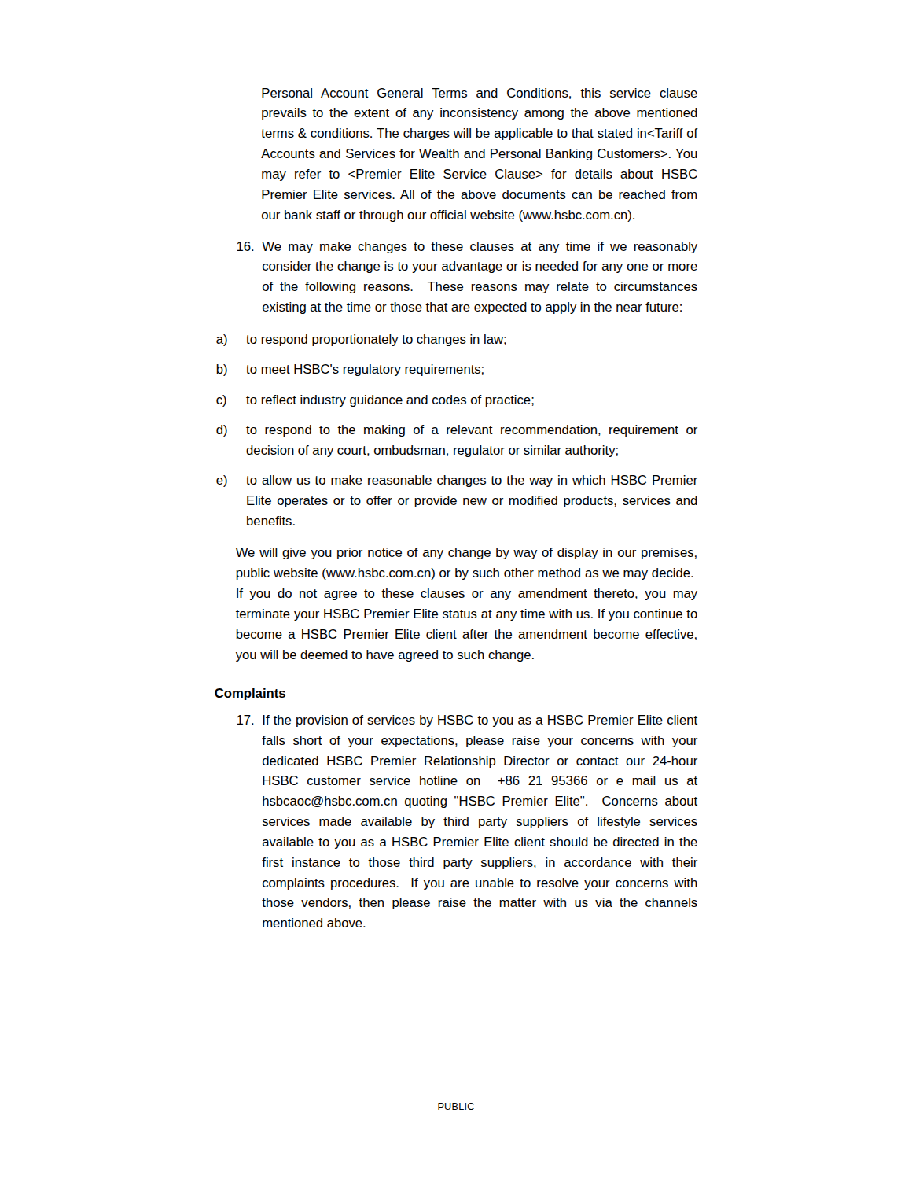Personal Account General Terms and Conditions, this service clause prevails to the extent of any inconsistency among the above mentioned terms & conditions. The charges will be applicable to that stated in<Tariff of Accounts and Services for Wealth and Personal Banking Customers>. You may refer to <Premier Elite Service Clause> for details about HSBC Premier Elite services. All of the above documents can be reached from our bank staff or through our official website (www.hsbc.com.cn).
16. We may make changes to these clauses at any time if we reasonably consider the change is to your advantage or is needed for any one or more of the following reasons. These reasons may relate to circumstances existing at the time or those that are expected to apply in the near future:
a) to respond proportionately to changes in law;
b) to meet HSBC's regulatory requirements;
c) to reflect industry guidance and codes of practice;
d) to respond to the making of a relevant recommendation, requirement or decision of any court, ombudsman, regulator or similar authority;
e) to allow us to make reasonable changes to the way in which HSBC Premier Elite operates or to offer or provide new or modified products, services and benefits.
We will give you prior notice of any change by way of display in our premises, public website (www.hsbc.com.cn) or by such other method as we may decide. If you do not agree to these clauses or any amendment thereto, you may terminate your HSBC Premier Elite status at any time with us. If you continue to become a HSBC Premier Elite client after the amendment become effective, you will be deemed to have agreed to such change.
Complaints
17. If the provision of services by HSBC to you as a HSBC Premier Elite client falls short of your expectations, please raise your concerns with your dedicated HSBC Premier Relationship Director or contact our 24-hour HSBC customer service hotline on +86 21 95366 or e mail us at hsbcaoc@hsbc.com.cn quoting "HSBC Premier Elite". Concerns about services made available by third party suppliers of lifestyle services available to you as a HSBC Premier Elite client should be directed in the first instance to those third party suppliers, in accordance with their complaints procedures. If you are unable to resolve your concerns with those vendors, then please raise the matter with us via the channels mentioned above.
PUBLIC